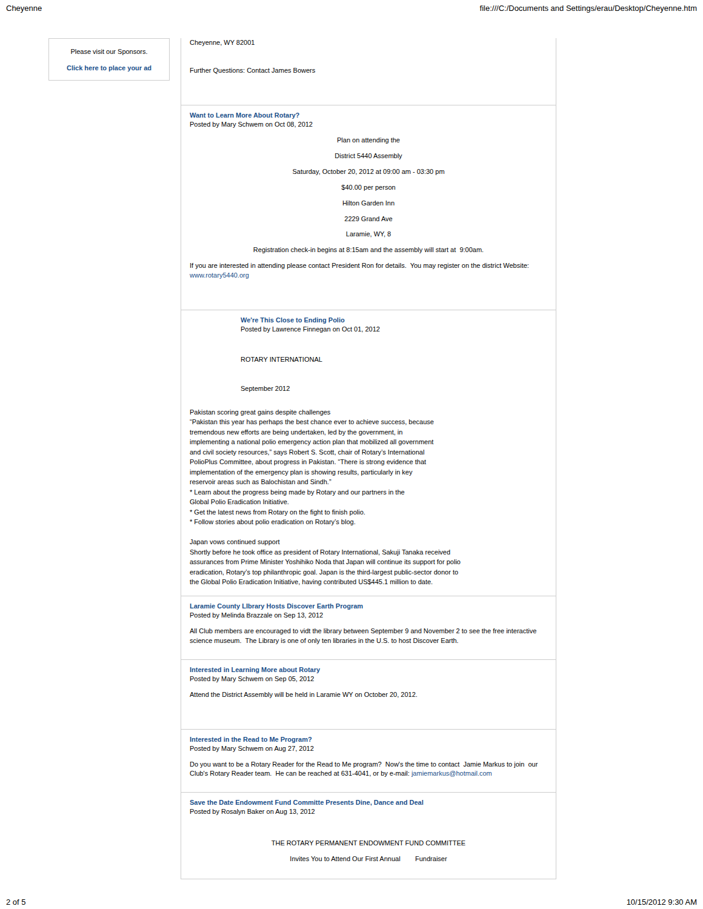Cheyenne
file:///C:/Documents and Settings/erau/Desktop/Cheyenne.htm
Please visit our Sponsors.
Click here to place your ad
Cheyenne, WY 82001
Further Questions: Contact James Bowers
Want to Learn More About Rotary?
Posted by Mary Schwem on Oct 08, 2012
Plan on attending the
District 5440 Assembly
Saturday, October 20, 2012 at 09:00 am - 03:30 pm
$40.00 per person
Hilton Garden Inn
2229 Grand Ave
Laramie, WY, 8
Registration check-in begins at 8:15am and the assembly will start at 9:00am.
If you are interested in attending please contact President Ron for details. You may register on the district Website: www.rotary5440.org
We're This Close to Ending Polio
Posted by Lawrence Finnegan on Oct 01, 2012
ROTARY INTERNATIONAL
September 2012
Pakistan scoring great gains despite challenges
“Pakistan this year has perhaps the best chance ever to achieve success, because
tremendous new efforts are being undertaken, led by the government, in
implementing a national polio emergency action plan that mobilized all government
and civil society resources,” says Robert S. Scott, chair of Rotary’s International
PolioPlus Committee, about progress in Pakistan. “There is strong evidence that
implementation of the emergency plan is showing results, particularly in key
reservoir areas such as Balochistan and Sindh.”
* Learn about the progress being made by Rotary and our partners in the
Global Polio Eradication Initiative.
* Get the latest news from Rotary on the fight to finish polio.
* Follow stories about polio eradication on Rotary’s blog.
Japan vows continued support
Shortly before he took office as president of Rotary International, Sakuji Tanaka received
assurances from Prime Minister Yoshihiko Noda that Japan will continue its support for polio
eradication, Rotary’s top philanthropic goal. Japan is the third-largest public-sector donor to
the Global Polio Eradication Initiative, having contributed US$445.1 million to date.
Laramie County LIbrary Hosts Discover Earth Program
Posted by Melinda Brazzale on Sep 13, 2012
All Club members are encouraged to vidt the library between September 9 and November 2 to see the free interactive science museum. The Library is one of only ten libraries in the U.S. to host Discover Earth.
Interested in Learning More about Rotary
Posted by Mary Schwem on Sep 05, 2012
Attend the District Assembly will be held in Laramie WY on October 20, 2012.
Interested in the Read to Me Program?
Posted by Mary Schwem on Aug 27, 2012
Do you want to be a Rotary Reader for the Read to Me program? Now's the time to contact Jamie Markus to join our Club's Rotary Reader team. He can be reached at 631-4041, or by e-mail: jamiemarkus@hotmail.com
Save the Date Endowment Fund Committe Presents Dine, Dance and Deal
Posted by Rosalyn Baker on Aug 13, 2012
THE ROTARY PERMANENT ENDOWMENT FUND COMMITTEE
Invites You to Attend Our First Annual Fundraiser
2 of 5
10/15/2012 9:30 AM